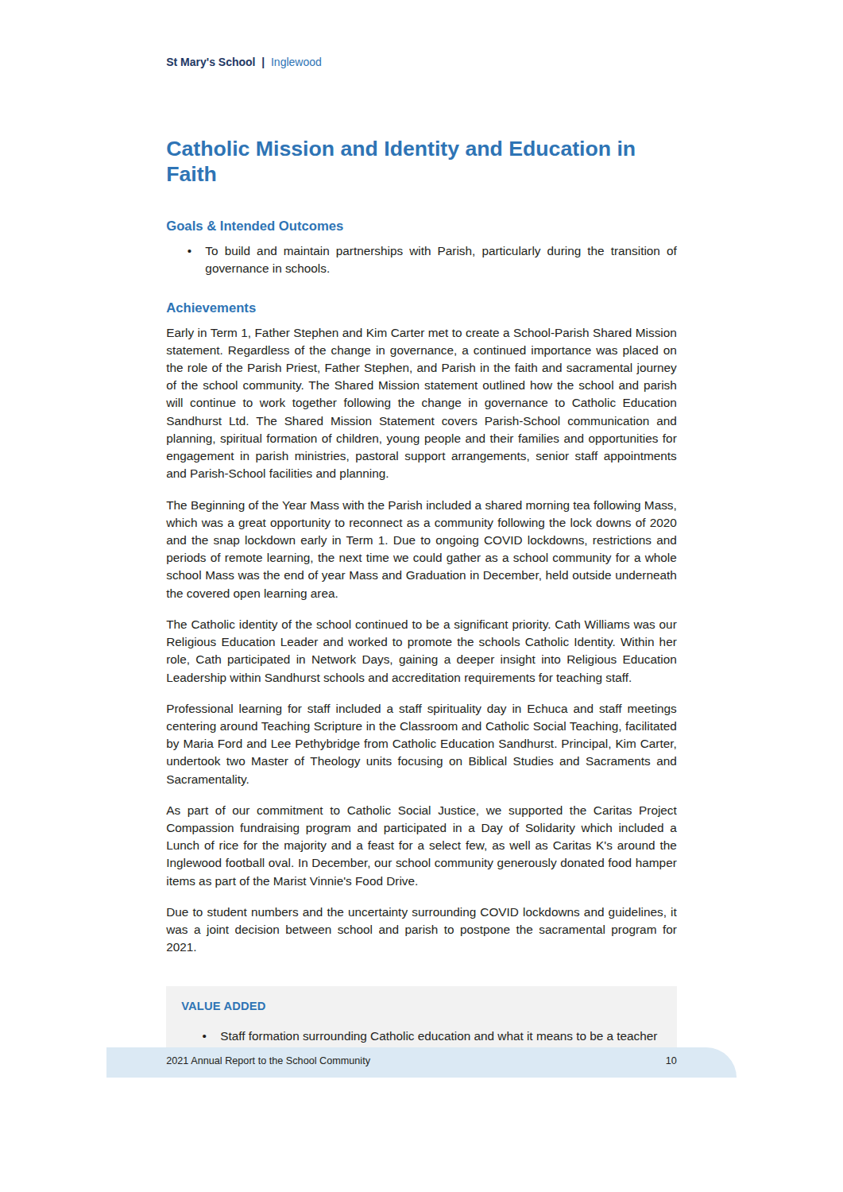St Mary's School | Inglewood
Catholic Mission and Identity and Education in Faith
Goals & Intended Outcomes
To build and maintain partnerships with Parish, particularly during the transition of governance in schools.
Achievements
Early in Term 1, Father Stephen and Kim Carter met to create a School-Parish Shared Mission statement. Regardless of the change in governance, a continued importance was placed on the role of the Parish Priest, Father Stephen, and Parish in the faith and sacramental journey of the school community. The Shared Mission statement outlined how the school and parish will continue to work together following the change in governance to Catholic Education Sandhurst Ltd. The Shared Mission Statement covers Parish-School communication and planning, spiritual formation of children, young people and their families and opportunities for engagement in parish ministries, pastoral support arrangements, senior staff appointments and Parish-School facilities and planning.
The Beginning of the Year Mass with the Parish included a shared morning tea following Mass, which was a great opportunity to reconnect as a community following the lock downs of 2020 and the snap lockdown early in Term 1. Due to ongoing COVID lockdowns, restrictions and periods of remote learning, the next time we could gather as a school community for a whole school Mass was the end of year Mass and Graduation in December, held outside underneath the covered open learning area.
The Catholic identity of the school continued to be a significant priority. Cath Williams was our Religious Education Leader and worked to promote the schools Catholic Identity. Within her role, Cath participated in Network Days, gaining a deeper insight into Religious Education Leadership within Sandhurst schools and accreditation requirements for teaching staff.
Professional learning for staff included a staff spirituality day in Echuca and staff meetings centering around Teaching Scripture in the Classroom and Catholic Social Teaching, facilitated by Maria Ford and Lee Pethybridge from Catholic Education Sandhurst. Principal, Kim Carter, undertook two Master of Theology units focusing on Biblical Studies and Sacraments and Sacramentality.
As part of our commitment to Catholic Social Justice, we supported the Caritas Project Compassion fundraising program and participated in a Day of Solidarity which included a Lunch of rice for the majority and a feast for a select few, as well as Caritas K's around the Inglewood football oval. In December, our school community generously donated food hamper items as part of the Marist Vinnie's Food Drive.
Due to student numbers and the uncertainty surrounding COVID lockdowns and guidelines, it was a joint decision between school and parish to postpone the sacramental program for 2021.
VALUE ADDED
Staff formation surrounding Catholic education and what it means to be a teacher within a faith community
2021 Annual Report to the School Community 10